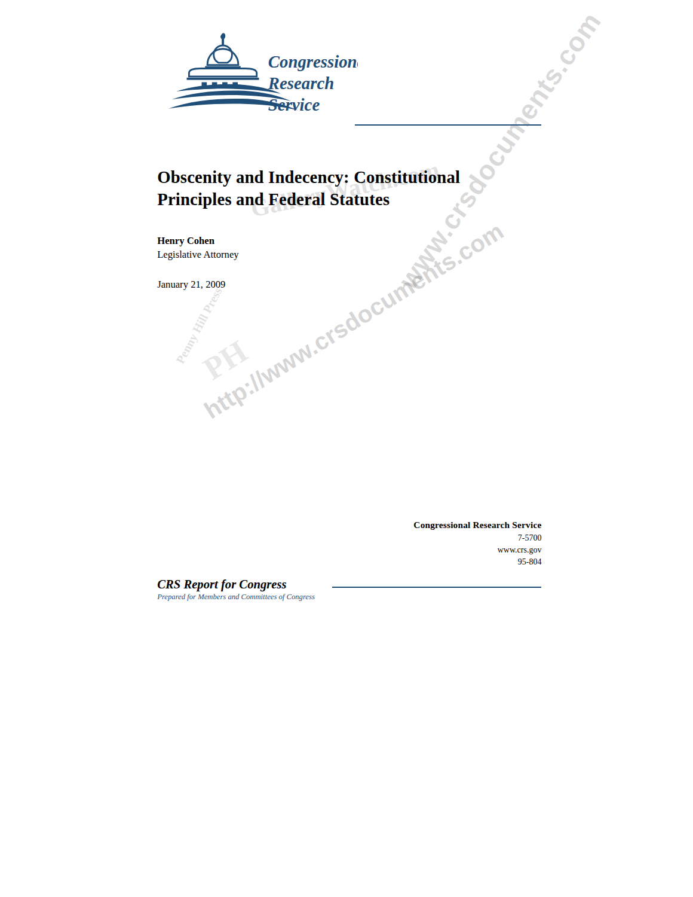GalleryWatch.com
www.crsdocuments.com
http://www.crsdocuments.com
Penny Hill Press
PH
Congressional Research Service
Obscenity and Indecency: Constitutional
Principles and Federal Statutes
Henry Cohen
Legislative Attorney
January 21, 2009
Congressional Research Service
7-5700
www.crs.gov
95-804
CRS Report for Congress
Prepared for Members and Committees of Congress